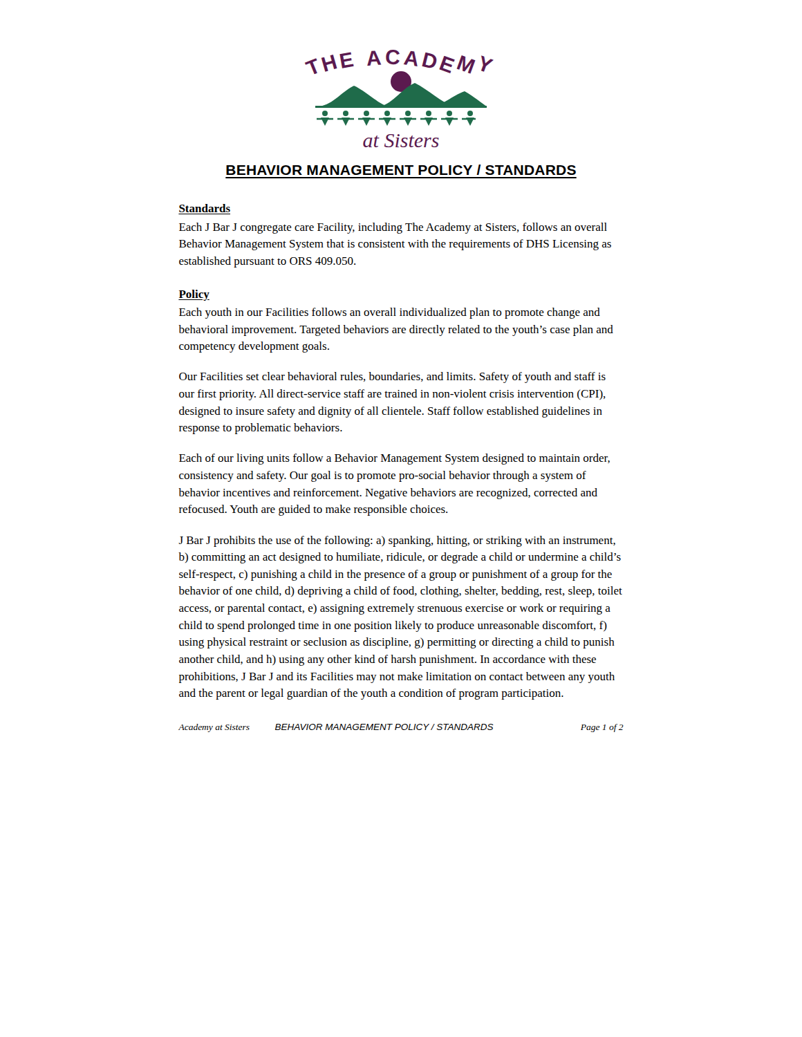THE ACADEMY
at Sisters
BEHAVIOR MANAGEMENT POLICY / STANDARDS
Standards
Each J Bar J congregate care Facility, including The Academy at Sisters, follows an overall Behavior Management System that is consistent with the requirements of DHS Licensing as established pursuant to ORS 409.050.
Policy
Each youth in our Facilities follows an overall individualized plan to promote change and behavioral improvement. Targeted behaviors are directly related to the youth’s case plan and competency development goals.
Our Facilities set clear behavioral rules, boundaries, and limits. Safety of youth and staff is our first priority. All direct-service staff are trained in non-violent crisis intervention (CPI), designed to insure safety and dignity of all clientele. Staff follow established guidelines in response to problematic behaviors.
Each of our living units follow a Behavior Management System designed to maintain order, consistency and safety. Our goal is to promote pro-social behavior through a system of behavior incentives and reinforcement. Negative behaviors are recognized, corrected and refocused. Youth are guided to make responsible choices.
J Bar J prohibits the use of the following: a) spanking, hitting, or striking with an instrument, b) committing an act designed to humiliate, ridicule, or degrade a child or undermine a child’s self-respect, c) punishing a child in the presence of a group or punishment of a group for the behavior of one child, d) depriving a child of food, clothing, shelter, bedding, rest, sleep, toilet access, or parental contact, e) assigning extremely strenuous exercise or work or requiring a child to spend prolonged time in one position likely to produce unreasonable discomfort, f) using physical restraint or seclusion as discipline, g) permitting or directing a child to punish another child, and h) using any other kind of harsh punishment. In accordance with these prohibitions, J Bar J and its Facilities may not make limitation on contact between any youth and the parent or legal guardian of the youth a condition of program participation.
Academy at Sisters
BEHAVIOR MANAGEMENT POLICY / STANDARDS
Page 1 of 2